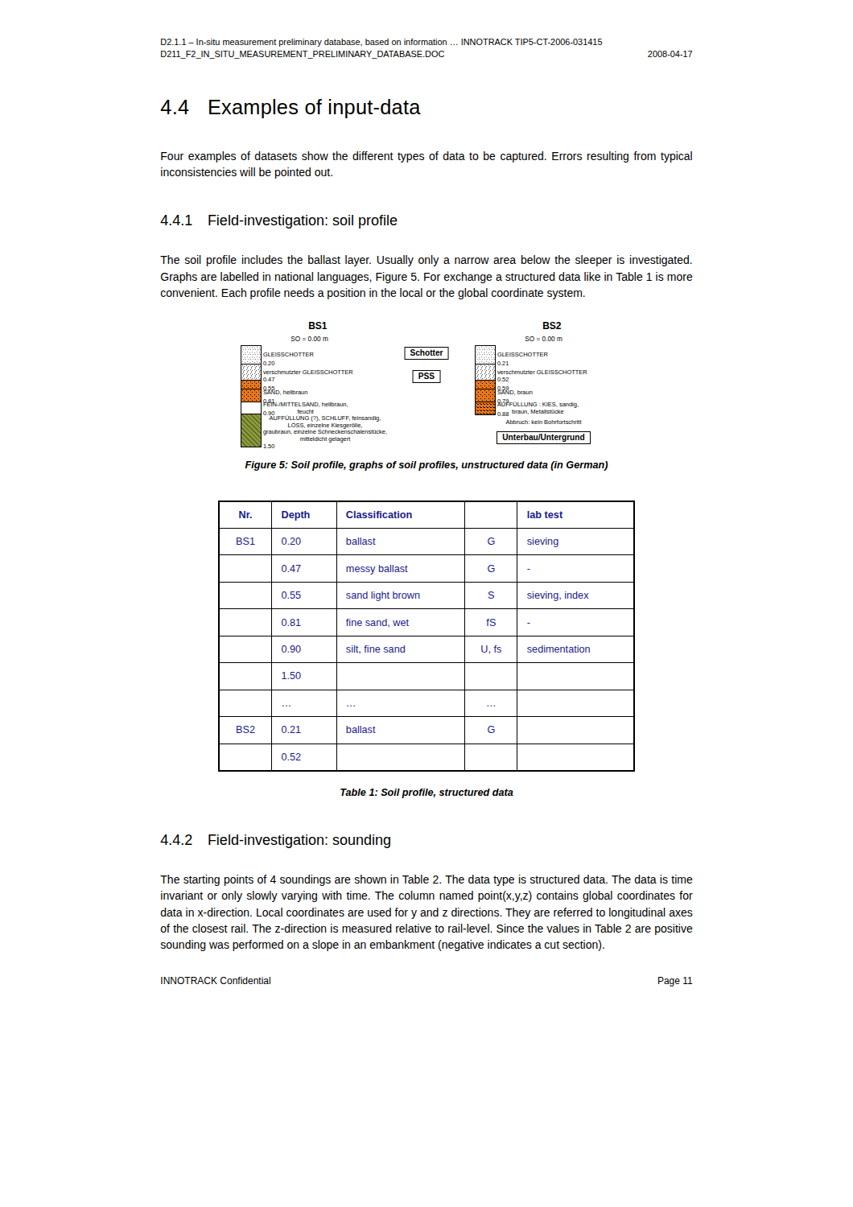D2.1.1 – In-situ measurement preliminary database, based on information … INNOTRACK TIP5-CT-2006-031415
D211_F2_IN_SITU_MEASUREMENT_PRELIMINARY_DATABASE.DOC
2008-04-17
4.4 Examples of input-data
Four examples of datasets show the different types of data to be captured. Errors resulting from typical inconsistencies will be pointed out.
4.4.1 Field-investigation: soil profile
The soil profile includes the ballast layer. Usually only a narrow area below the sleeper is investigated. Graphs are labelled in national languages, Figure 5. For exchange a structured data like in Table 1 is more convenient. Each profile needs a position in the local or the global coordinate system.
BS1
SO = 0.00 m
0.20 GLEISSCHOTTER
0.47 verschmutzter GLEISSCHOTTER
0.55
0.81 SAND, hellbraun
0.90 FEIN-/MITTELSAND, hellbraun,
feucht
1.50 AUFFÜLLUNG (?), SCHLUFF, feinsandig,
LÖSS, einzelne Kiesgerölle,
graubraun, einzelne Schneckenschalenstücke,
mitteldicht gelagert
BS2
SO = 0.00 m
0.21 GLEISSCHOTTER
0.52 verschmutzter GLEISSCHOTTER
0.59
0.79 SAND, braun
0.88 AUFFÜLLUNG : KIES, sandig,
braun, Metallstücke
Abbruch: kein Bohrfortschritt
Unterbau/Untergrund
Schotter
PSS
Figure 5: Soil profile, graphs of soil profiles, unstructured data (in German)
| Nr. | Depth | Classification | | lab test |
| --- | --- | --- | --- | --- |
| BS1 | 0.20 | ballast | G | sieving |
| | 0.47 | messy ballast | G | - |
| | 0.55 | sand light brown | S | sieving, index |
| | 0.81 | fine sand, wet | fS | - |
| | 0.90 | silt, fine sand | U, fs | sedimentation |
| | 1.50 | | | |
| | … | … | … | |
| BS2 | 0.21 | ballast | G | |
| | 0.52 | | | |
Table 1: Soil profile, structured data
4.4.2 Field-investigation: sounding
The starting points of 4 soundings are shown in Table 2. The data type is structured data. The data is time invariant or only slowly varying with time. The column named point(x,y,z) contains global coordinates for data in x-direction. Local coordinates are used for y and z directions. They are referred to longitudinal axes of the closest rail. The z-direction is measured relative to rail-level. Since the values in Table 2 are positive sounding was performed on a slope in an embankment (negative indicates a cut section).
INNOTRACK Confidential
Page 11